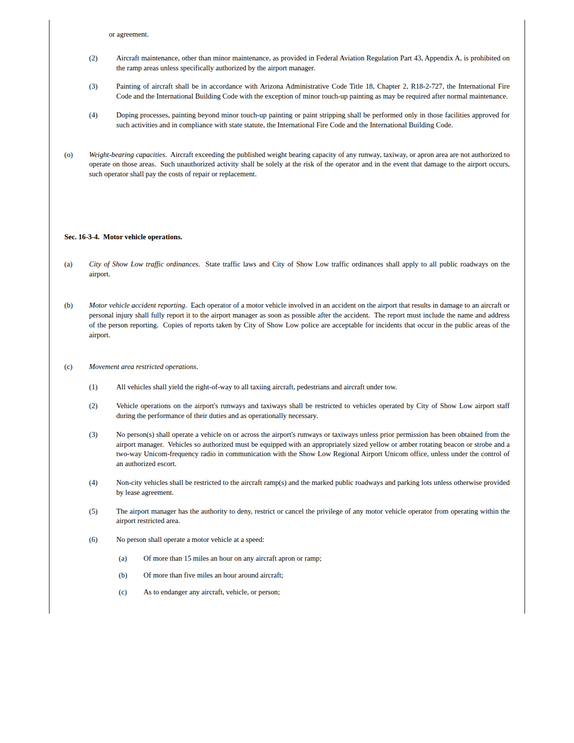or agreement.
(2)
Aircraft maintenance, other than minor maintenance, as provided in Federal Aviation Regulation Part 43, Appendix A, is prohibited on the ramp areas unless specifically authorized by the airport manager.
(3)
Painting of aircraft shall be in accordance with Arizona Administrative Code Title 18, Chapter 2, R18-2-727, the International Fire Code and the International Building Code with the exception of minor touch-up painting as may be required after normal maintenance.
(4)
Doping processes, painting beyond minor touch-up painting or paint stripping shall be performed only in those facilities approved for such activities and in compliance with state statute, the International Fire Code and the International Building Code.
(o)
Weight-bearing capacities. Aircraft exceeding the published weight bearing capacity of any runway, taxiway, or apron area are not authorized to operate on those areas. Such unauthorized activity shall be solely at the risk of the operator and in the event that damage to the airport occurs, such operator shall pay the costs of repair or replacement.
Sec. 16-3-4. Motor vehicle operations.
(a)
City of Show Low traffic ordinances. State traffic laws and City of Show Low traffic ordinances shall apply to all public roadways on the airport.
(b)
Motor vehicle accident reporting. Each operator of a motor vehicle involved in an accident on the airport that results in damage to an aircraft or personal injury shall fully report it to the airport manager as soon as possible after the accident. The report must include the name and address of the person reporting. Copies of reports taken by City of Show Low police are acceptable for incidents that occur in the public areas of the airport.
(c)
Movement area restricted operations.
(1)
All vehicles shall yield the right-of-way to all taxiing aircraft, pedestrians and aircraft under tow.
(2)
Vehicle operations on the airport's runways and taxiways shall be restricted to vehicles operated by City of Show Low airport staff during the performance of their duties and as operationally necessary.
(3)
No person(s) shall operate a vehicle on or across the airport's runways or taxiways unless prior permission has been obtained from the airport manager. Vehicles so authorized must be equipped with an appropriately sized yellow or amber rotating beacon or strobe and a two-way Unicom-frequency radio in communication with the Show Low Regional Airport Unicom office, unless under the control of an authorized escort.
(4)
Non-city vehicles shall be restricted to the aircraft ramp(s) and the marked public roadways and parking lots unless otherwise provided by lease agreement.
(5)
The airport manager has the authority to deny, restrict or cancel the privilege of any motor vehicle operator from operating within the airport restricted area.
(6)
No person shall operate a motor vehicle at a speed:
(a)
Of more than 15 miles an hour on any aircraft apron or ramp;
(b)
Of more than five miles an hour around aircraft;
(c)
As to endanger any aircraft, vehicle, or person;